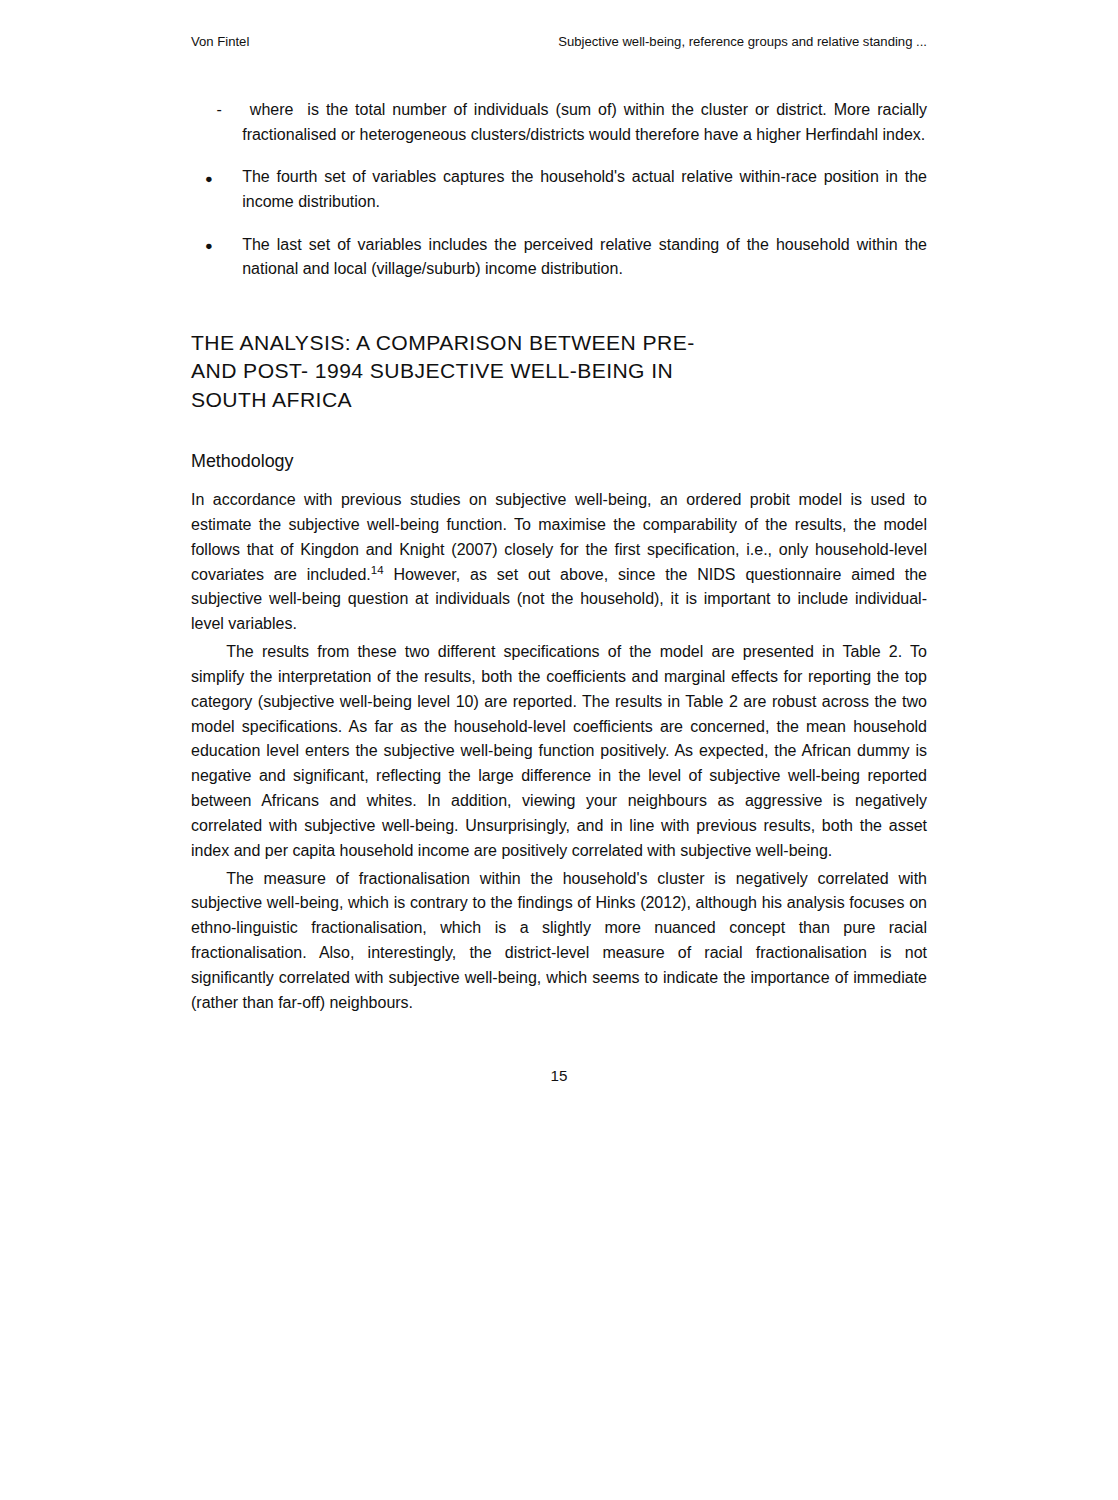Von Fintel Subjective well-being, reference groups and relative standing ...
- where is the total number of individuals (sum of) within the cluster or district. More racially fractionalised or heterogeneous clusters/districts would therefore have a higher Herfindahl index.
The fourth set of variables captures the household's actual relative within-race position in the income distribution.
The last set of variables includes the perceived relative standing of the household within the national and local (village/suburb) income distribution.
THE ANALYSIS: A COMPARISON BETWEEN PRE-
AND POST- 1994 SUBJECTIVE WELL-BEING IN
SOUTH AFRICA
Methodology
In accordance with previous studies on subjective well-being, an ordered probit model is used to estimate the subjective well-being function. To maximise the comparability of the results, the model follows that of Kingdon and Knight (2007) closely for the first specification, i.e., only household-level covariates are included.14 However, as set out above, since the NIDS questionnaire aimed the subjective well-being question at individuals (not the household), it is important to include individual-level variables.
The results from these two different specifications of the model are presented in Table 2. To simplify the interpretation of the results, both the coefficients and marginal effects for reporting the top category (subjective well-being level 10) are reported. The results in Table 2 are robust across the two model specifications. As far as the household-level coefficients are concerned, the mean household education level enters the subjective well-being function positively. As expected, the African dummy is negative and significant, reflecting the large difference in the level of subjective well-being reported between Africans and whites. In addition, viewing your neighbours as aggressive is negatively correlated with subjective well-being. Unsurprisingly, and in line with previous results, both the asset index and per capita household income are positively correlated with subjective well-being.
The measure of fractionalisation within the household's cluster is negatively correlated with subjective well-being, which is contrary to the findings of Hinks (2012), although his analysis focuses on ethno-linguistic fractionalisation, which is a slightly more nuanced concept than pure racial fractionalisation. Also, interestingly, the district-level measure of racial fractionalisation is not significantly correlated with subjective well-being, which seems to indicate the importance of immediate (rather than far-off) neighbours.
15